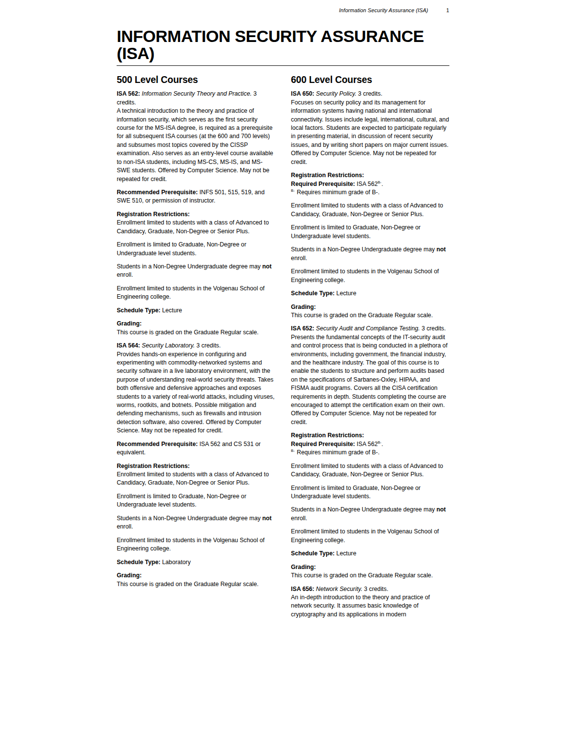Information Security Assurance (ISA) 1
INFORMATION SECURITY ASSURANCE (ISA)
500 Level Courses
ISA 562: Information Security Theory and Practice. 3 credits.
A technical introduction to the theory and practice of information security, which serves as the first security course for the MS-ISA degree, is required as a prerequisite for all subsequent ISA courses (at the 600 and 700 levels) and subsumes most topics covered by the CISSP examination. Also serves as an entry-level course available to non-ISA students, including MS-CS, MS-IS, and MS-SWE students. Offered by Computer Science. May not be repeated for credit.
Recommended Prerequisite: INFS 501, 515, 519, and SWE 510, or permission of instructor.
Registration Restrictions:
Enrollment limited to students with a class of Advanced to Candidacy, Graduate, Non-Degree or Senior Plus.
Enrollment is limited to Graduate, Non-Degree or Undergraduate level students.
Students in a Non-Degree Undergraduate degree may not enroll.
Enrollment limited to students in the Volgenau School of Engineering college.
Schedule Type: Lecture
Grading:
This course is graded on the Graduate Regular scale.
ISA 564: Security Laboratory. 3 credits.
Provides hands-on experience in configuring and experimenting with commodity-networked systems and security software in a live laboratory environment, with the purpose of understanding real-world security threats. Takes both offensive and defensive approaches and exposes students to a variety of real-world attacks, including viruses, worms, rootkits, and botnets. Possible mitigation and defending mechanisms, such as firewalls and intrusion detection software, also covered. Offered by Computer Science. May not be repeated for credit.
Recommended Prerequisite: ISA 562 and CS 531 or equivalent.
Registration Restrictions:
Enrollment limited to students with a class of Advanced to Candidacy, Graduate, Non-Degree or Senior Plus.
Enrollment is limited to Graduate, Non-Degree or Undergraduate level students.
Students in a Non-Degree Undergraduate degree may not enroll.
Enrollment limited to students in the Volgenau School of Engineering college.
Schedule Type: Laboratory
Grading:
This course is graded on the Graduate Regular scale.
600 Level Courses
ISA 650: Security Policy. 3 credits.
Focuses on security policy and its management for information systems having national and international connectivity. Issues include legal, international, cultural, and local factors. Students are expected to participate regularly in presenting material, in discussion of recent security issues, and by writing short papers on major current issues. Offered by Computer Science. May not be repeated for credit.
Registration Restrictions:
Required Prerequisite: ISA 562B-.
B- Requires minimum grade of B-.
Enrollment limited to students with a class of Advanced to Candidacy, Graduate, Non-Degree or Senior Plus.
Enrollment is limited to Graduate, Non-Degree or Undergraduate level students.
Students in a Non-Degree Undergraduate degree may not enroll.
Enrollment limited to students in the Volgenau School of Engineering college.
Schedule Type: Lecture
Grading:
This course is graded on the Graduate Regular scale.
ISA 652: Security Audit and Compliance Testing. 3 credits.
Presents the fundamental concepts of the IT-security audit and control process that is being conducted in a plethora of environments, including government, the financial industry, and the healthcare industry. The goal of this course is to enable the students to structure and perform audits based on the specifications of Sarbanes-Oxley, HIPAA, and FISMA audit programs. Covers all the CISA certification requirements in depth. Students completing the course are encouraged to attempt the certification exam on their own. Offered by Computer Science. May not be repeated for credit.
Registration Restrictions:
Required Prerequisite: ISA 562B-.
B- Requires minimum grade of B-.
Enrollment limited to students with a class of Advanced to Candidacy, Graduate, Non-Degree or Senior Plus.
Enrollment is limited to Graduate, Non-Degree or Undergraduate level students.
Students in a Non-Degree Undergraduate degree may not enroll.
Enrollment limited to students in the Volgenau School of Engineering college.
Schedule Type: Lecture
Grading:
This course is graded on the Graduate Regular scale.
ISA 656: Network Security. 3 credits.
An in-depth introduction to the theory and practice of network security. It assumes basic knowledge of cryptography and its applications in modern